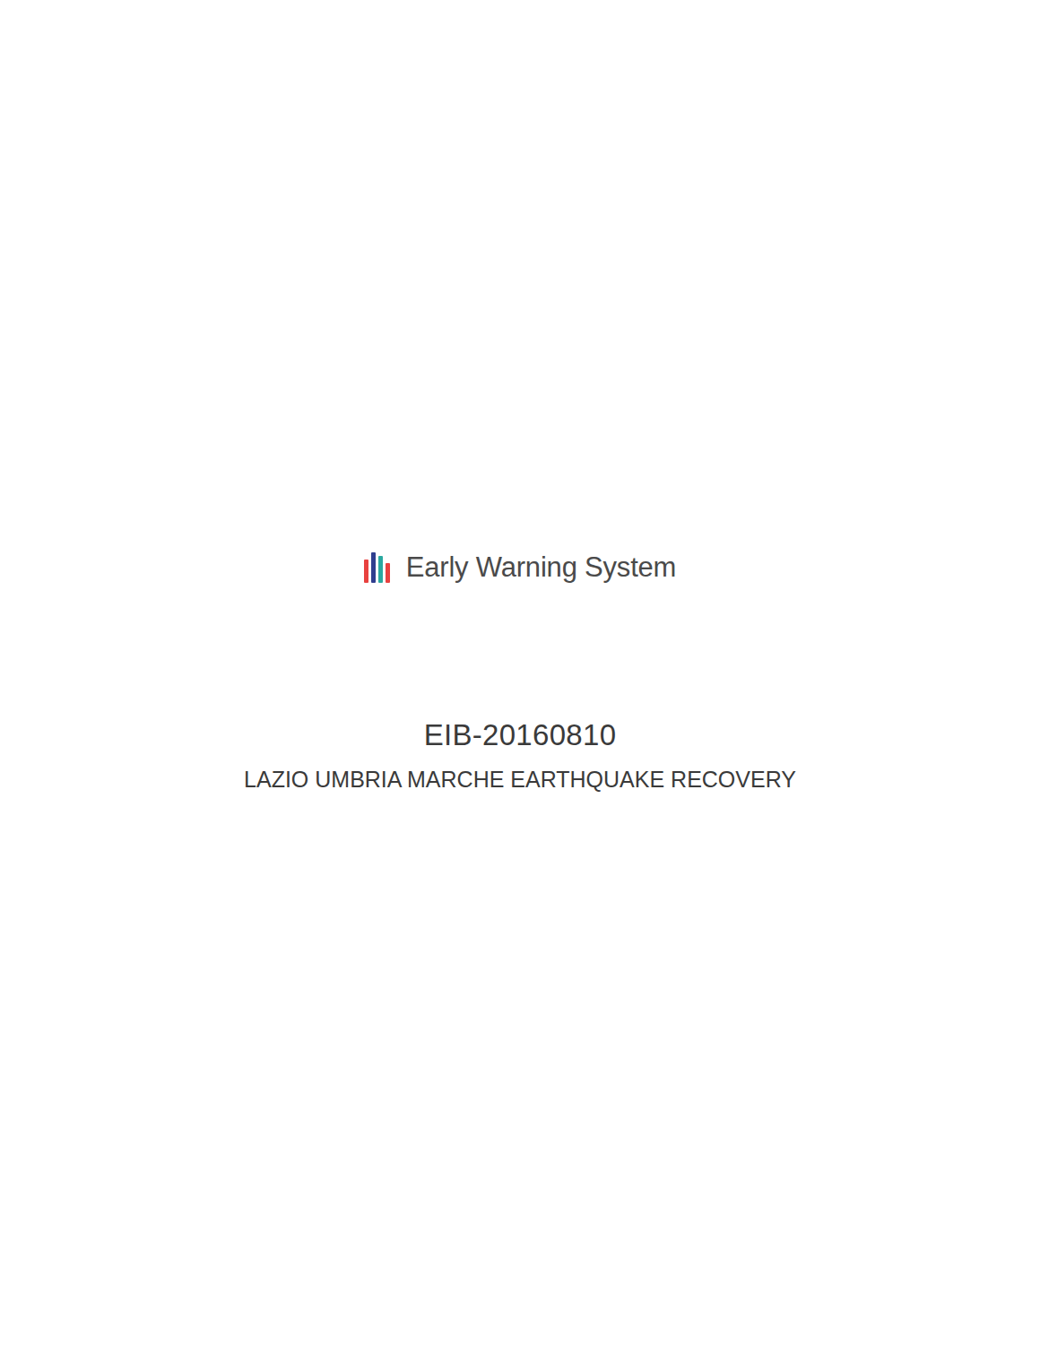Early Warning System
EIB-20160810
LAZIO UMBRIA MARCHE EARTHQUAKE RECOVERY